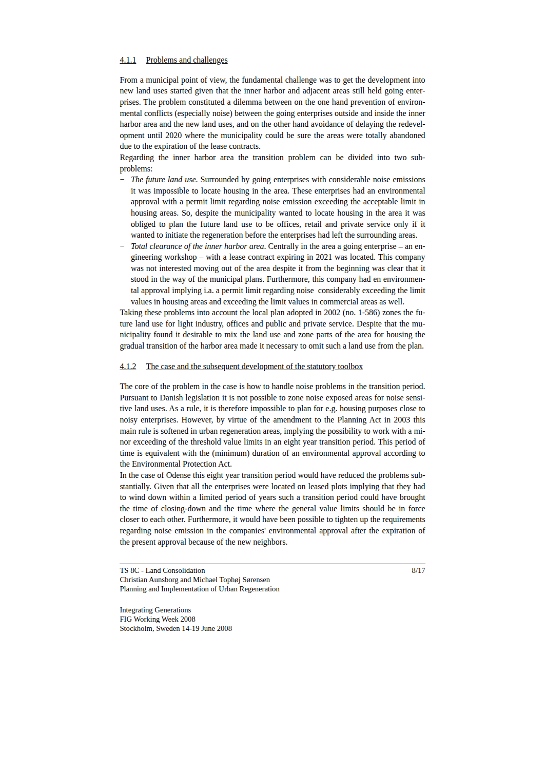4.1.1 Problems and challenges
From a municipal point of view, the fundamental challenge was to get the development into new land uses started given that the inner harbor and adjacent areas still held going enterprises. The problem constituted a dilemma between on the one hand prevention of environmental conflicts (especially noise) between the going enterprises outside and inside the inner harbor area and the new land uses, and on the other hand avoidance of delaying the redevelopment until 2020 where the municipality could be sure the areas were totally abandoned due to the expiration of the lease contracts.
Regarding the inner harbor area the transition problem can be divided into two sub-problems:
− The future land use. Surrounded by going enterprises with considerable noise emissions it was impossible to locate housing in the area. These enterprises had an environmental approval with a permit limit regarding noise emission exceeding the acceptable limit in housing areas. So, despite the municipality wanted to locate housing in the area it was obliged to plan the future land use to be offices, retail and private service only if it wanted to initiate the regeneration before the enterprises had left the surrounding areas.
− Total clearance of the inner harbor area. Centrally in the area a going enterprise – an engineering workshop – with a lease contract expiring in 2021 was located. This company was not interested moving out of the area despite it from the beginning was clear that it stood in the way of the municipal plans. Furthermore, this company had en environmental approval implying i.a. a permit limit regarding noise considerably exceeding the limit values in housing areas and exceeding the limit values in commercial areas as well.
Taking these problems into account the local plan adopted in 2002 (no. 1-586) zones the future land use for light industry, offices and public and private service. Despite that the municipality found it desirable to mix the land use and zone parts of the area for housing the gradual transition of the harbor area made it necessary to omit such a land use from the plan.
4.1.2 The case and the subsequent development of the statutory toolbox
The core of the problem in the case is how to handle noise problems in the transition period. Pursuant to Danish legislation it is not possible to zone noise exposed areas for noise sensitive land uses. As a rule, it is therefore impossible to plan for e.g. housing purposes close to noisy enterprises. However, by virtue of the amendment to the Planning Act in 2003 this main rule is softened in urban regeneration areas, implying the possibility to work with a minor exceeding of the threshold value limits in an eight year transition period. This period of time is equivalent with the (minimum) duration of an environmental approval according to the Environmental Protection Act.
In the case of Odense this eight year transition period would have reduced the problems substantially. Given that all the enterprises were located on leased plots implying that they had to wind down within a limited period of years such a transition period could have brought the time of closing-down and the time where the general value limits should be in force closer to each other. Furthermore, it would have been possible to tighten up the requirements regarding noise emission in the companies' environmental approval after the expiration of the present approval because of the new neighbors.
8/17
TS 8C - Land Consolidation
Christian Aunsborg and Michael Tophøj Sørensen
Planning and Implementation of Urban Regeneration
Integrating Generations
FIG Working Week 2008
Stockholm, Sweden 14-19 June 2008